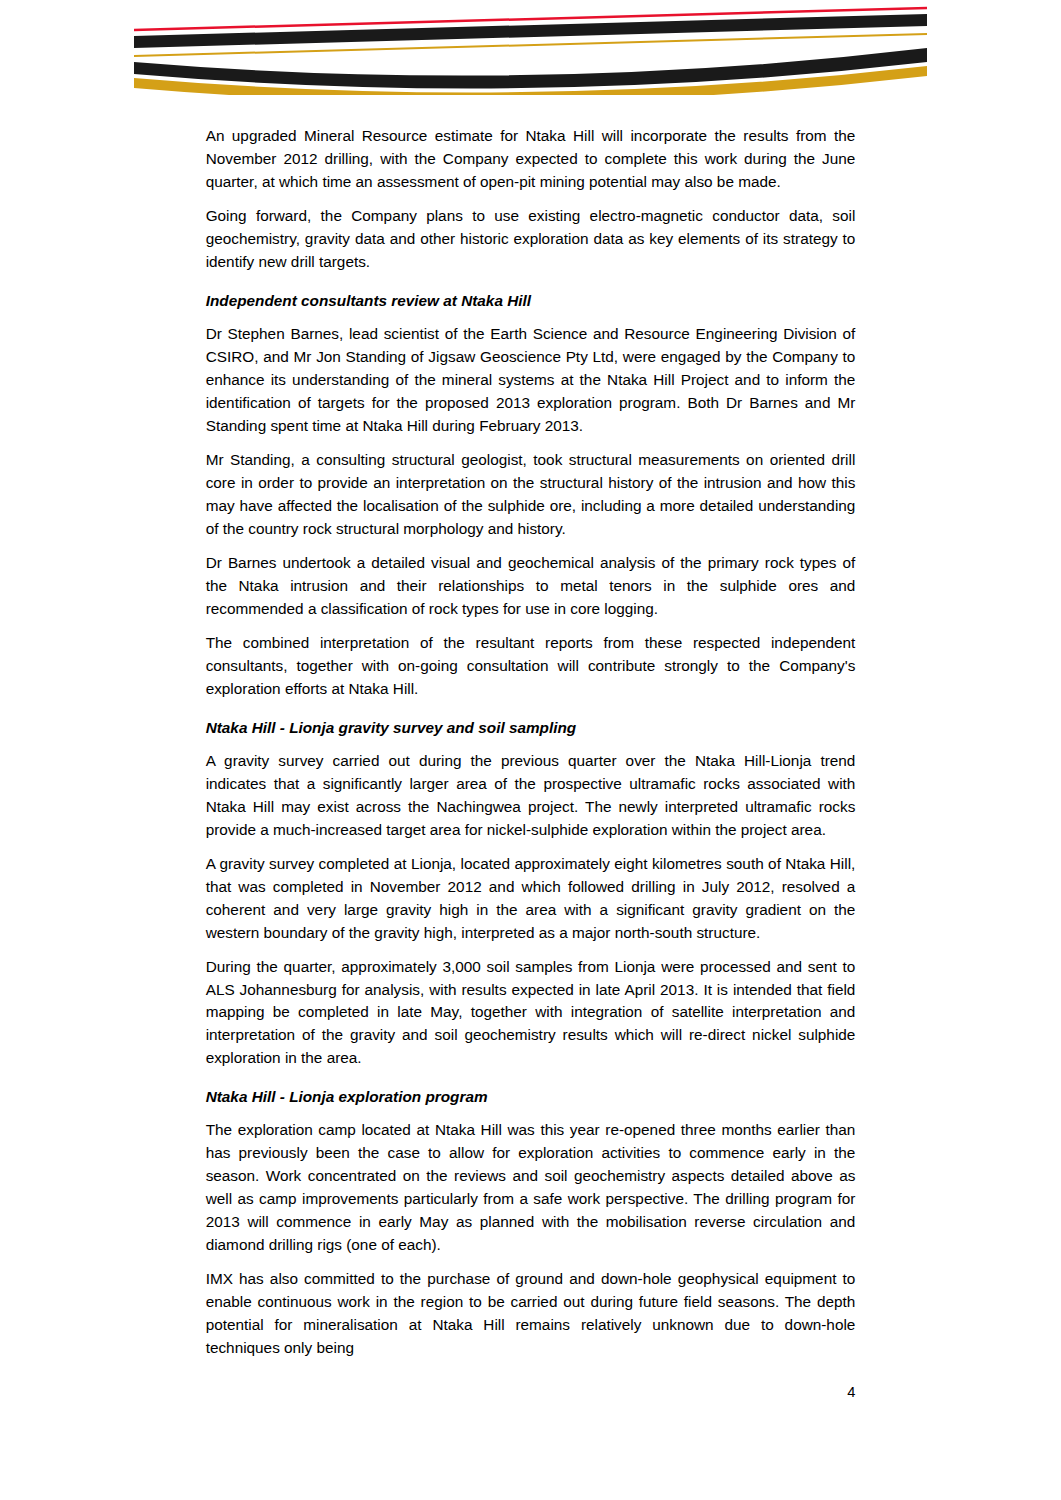An upgraded Mineral Resource estimate for Ntaka Hill will incorporate the results from the November 2012 drilling, with the Company expected to complete this work during the June quarter, at which time an assessment of open-pit mining potential may also be made.
Going forward, the Company plans to use existing electro-magnetic conductor data, soil geochemistry, gravity data and other historic exploration data as key elements of its strategy to identify new drill targets.
Independent consultants review at Ntaka Hill
Dr Stephen Barnes, lead scientist of the Earth Science and Resource Engineering Division of CSIRO, and Mr Jon Standing of Jigsaw Geoscience Pty Ltd, were engaged by the Company to enhance its understanding of the mineral systems at the Ntaka Hill Project and to inform the identification of targets for the proposed 2013 exploration program. Both Dr Barnes and Mr Standing spent time at Ntaka Hill during February 2013.
Mr Standing, a consulting structural geologist, took structural measurements on oriented drill core in order to provide an interpretation on the structural history of the intrusion and how this may have affected the localisation of the sulphide ore, including a more detailed understanding of the country rock structural morphology and history.
Dr Barnes undertook a detailed visual and geochemical analysis of the primary rock types of the Ntaka intrusion and their relationships to metal tenors in the sulphide ores and recommended a classification of rock types for use in core logging.
The combined interpretation of the resultant reports from these respected independent consultants, together with on-going consultation will contribute strongly to the Company's exploration efforts at Ntaka Hill.
Ntaka Hill - Lionja gravity survey and soil sampling
A gravity survey carried out during the previous quarter over the Ntaka Hill-Lionja trend indicates that a significantly larger area of the prospective ultramafic rocks associated with Ntaka Hill may exist across the Nachingwea project. The newly interpreted ultramafic rocks provide a much-increased target area for nickel-sulphide exploration within the project area.
A gravity survey completed at Lionja, located approximately eight kilometres south of Ntaka Hill, that was completed in November 2012 and which followed drilling in July 2012, resolved a coherent and very large gravity high in the area with a significant gravity gradient on the western boundary of the gravity high, interpreted as a major north-south structure.
During the quarter, approximately 3,000 soil samples from Lionja were processed and sent to ALS Johannesburg for analysis, with results expected in late April 2013. It is intended that field mapping be completed in late May, together with integration of satellite interpretation and interpretation of the gravity and soil geochemistry results which will re-direct nickel sulphide exploration in the area.
Ntaka Hill - Lionja exploration program
The exploration camp located at Ntaka Hill was this year re-opened three months earlier than has previously been the case to allow for exploration activities to commence early in the season. Work concentrated on the reviews and soil geochemistry aspects detailed above as well as camp improvements particularly from a safe work perspective. The drilling program for 2013 will commence in early May as planned with the mobilisation reverse circulation and diamond drilling rigs (one of each).
IMX has also committed to the purchase of ground and down-hole geophysical equipment to enable continuous work in the region to be carried out during future field seasons. The depth potential for mineralisation at Ntaka Hill remains relatively unknown due to down-hole techniques only being
4